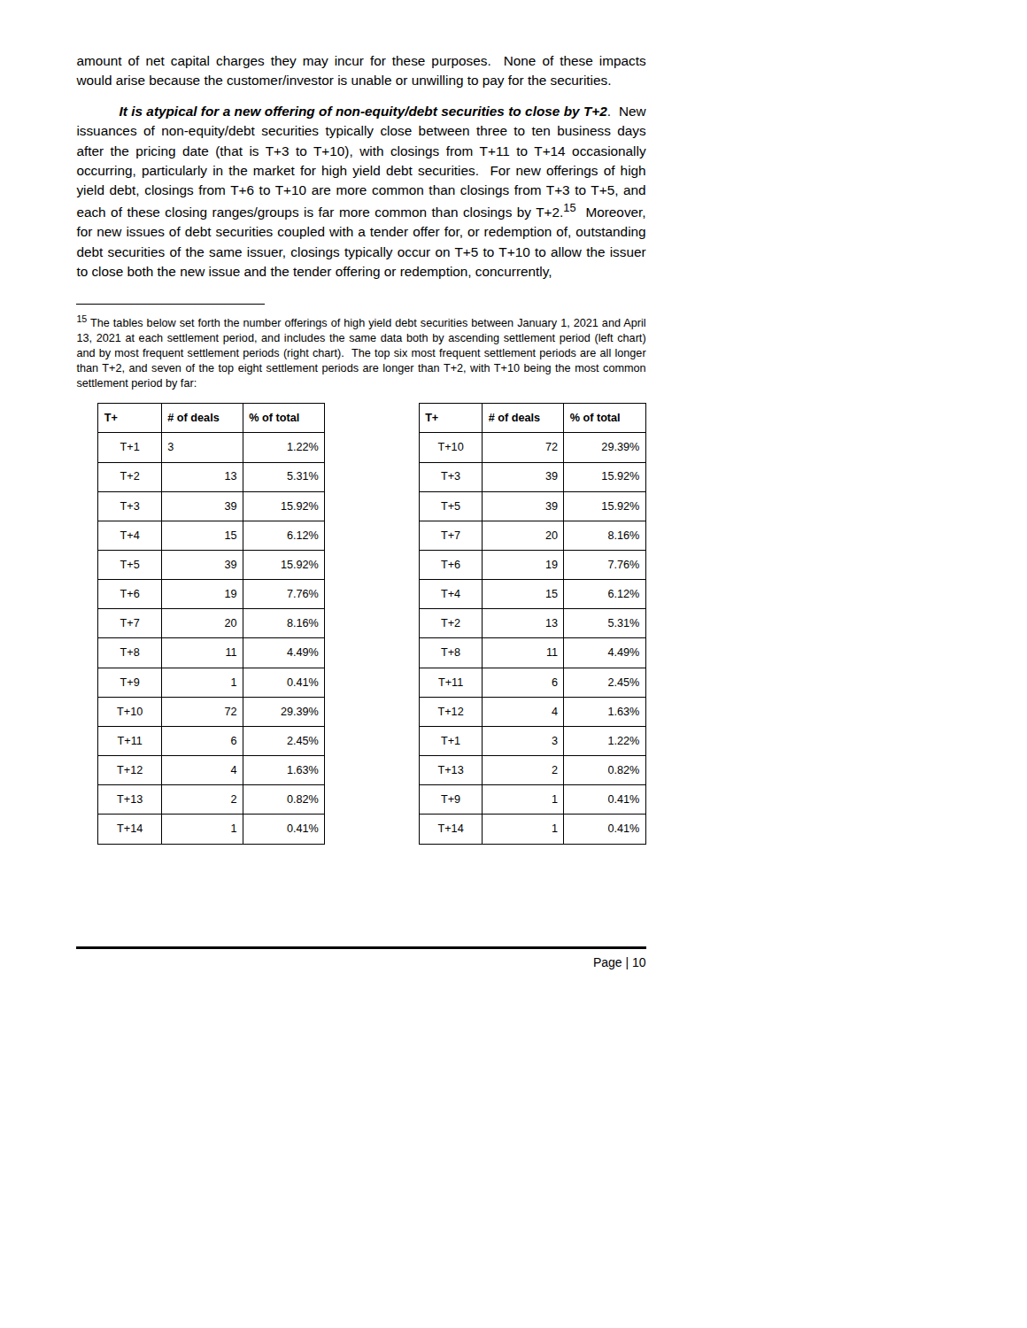amount of net capital charges they may incur for these purposes. None of these impacts would arise because the customer/investor is unable or unwilling to pay for the securities.
It is atypical for a new offering of non-equity/debt securities to close by T+2. New issuances of non-equity/debt securities typically close between three to ten business days after the pricing date (that is T+3 to T+10), with closings from T+11 to T+14 occasionally occurring, particularly in the market for high yield debt securities. For new offerings of high yield debt, closings from T+6 to T+10 are more common than closings from T+3 to T+5, and each of these closing ranges/groups is far more common than closings by T+2.15 Moreover, for new issues of debt securities coupled with a tender offer for, or redemption of, outstanding debt securities of the same issuer, closings typically occur on T+5 to T+10 to allow the issuer to close both the new issue and the tender offering or redemption, concurrently,
15 The tables below set forth the number offerings of high yield debt securities between January 1, 2021 and April 13, 2021 at each settlement period, and includes the same data both by ascending settlement period (left chart) and by most frequent settlement periods (right chart). The top six most frequent settlement periods are all longer than T+2, and seven of the top eight settlement periods are longer than T+2, with T+10 being the most common settlement period by far:
| T+ | # of deals | % of total |
| --- | --- | --- |
| T+1 | 3 | 1.22% |
| T+2 | 13 | 5.31% |
| T+3 | 39 | 15.92% |
| T+4 | 15 | 6.12% |
| T+5 | 39 | 15.92% |
| T+6 | 19 | 7.76% |
| T+7 | 20 | 8.16% |
| T+8 | 11 | 4.49% |
| T+9 | 1 | 0.41% |
| T+10 | 72 | 29.39% |
| T+11 | 6 | 2.45% |
| T+12 | 4 | 1.63% |
| T+13 | 2 | 0.82% |
| T+14 | 1 | 0.41% |
| T+ | # of deals | % of total |
| --- | --- | --- |
| T+10 | 72 | 29.39% |
| T+3 | 39 | 15.92% |
| T+5 | 39 | 15.92% |
| T+7 | 20 | 8.16% |
| T+6 | 19 | 7.76% |
| T+4 | 15 | 6.12% |
| T+2 | 13 | 5.31% |
| T+8 | 11 | 4.49% |
| T+11 | 6 | 2.45% |
| T+12 | 4 | 1.63% |
| T+1 | 3 | 1.22% |
| T+13 | 2 | 0.82% |
| T+9 | 1 | 0.41% |
| T+14 | 1 | 0.41% |
Page | 10